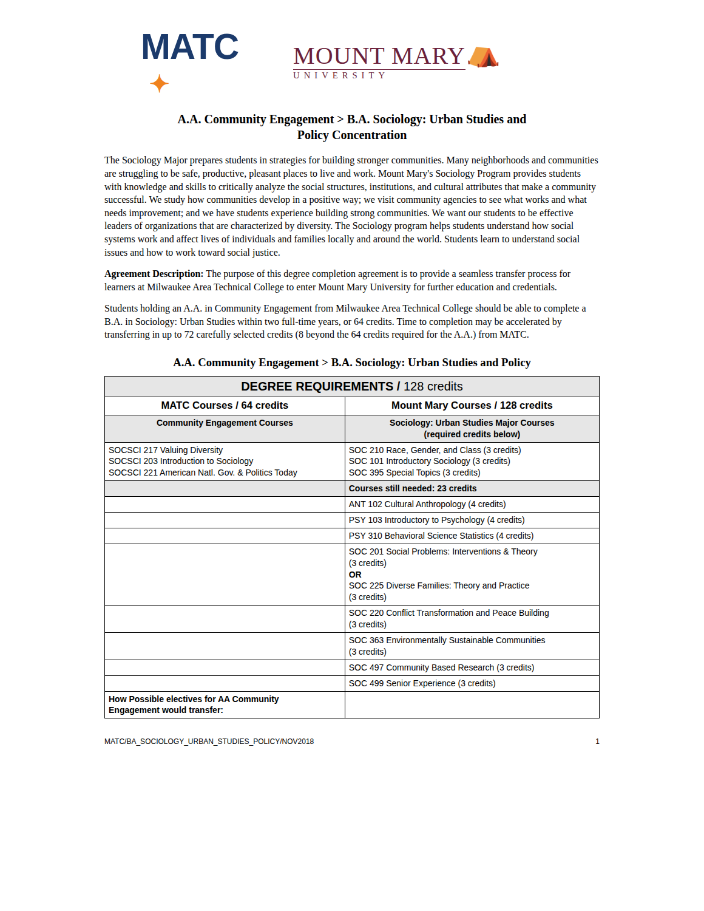MATC ✦
MOUNT MARY UNIVERSITY ⛺
A.A. Community Engagement > B.A. Sociology: Urban Studies and
Policy Concentration
The Sociology Major prepares students in strategies for building stronger communities. Many neighborhoods and communities are struggling to be safe, productive, pleasant places to live and work. Mount Mary's Sociology Program provides students with knowledge and skills to critically analyze the social structures, institutions, and cultural attributes that make a community successful. We study how communities develop in a positive way; we visit community agencies to see what works and what needs improvement; and we have students experience building strong communities. We want our students to be effective leaders of organizations that are characterized by diversity. The Sociology program helps students understand how social systems work and affect lives of individuals and families locally and around the world. Students learn to understand social issues and how to work toward social justice.
Agreement Description: The purpose of this degree completion agreement is to provide a seamless transfer process for learners at Milwaukee Area Technical College to enter Mount Mary University for further education and credentials.
Students holding an A.A. in Community Engagement from Milwaukee Area Technical College should be able to complete a B.A. in Sociology: Urban Studies within two full-time years, or 64 credits. Time to completion may be accelerated by transferring in up to 72 carefully selected credits (8 beyond the 64 credits required for the A.A.) from MATC.
A.A. Community Engagement > B.A. Sociology: Urban Studies and Policy
| DEGREE REQUIREMENTS / 128 credits |
| MATC Courses / 64 credits | Mount Mary Courses / 128 credits |
| Community Engagement Courses | Sociology: Urban Studies Major Courses (required credits below) |
| SOCSCI 217 Valuing Diversity SOCSCI 203 Introduction to Sociology SOCSCI 221 American Natl. Gov. & Politics Today | SOC 210 Race, Gender, and Class (3 credits) SOC 101 Introductory Sociology (3 credits) SOC 395 Special Topics (3 credits) |
| | Courses still needed: 23 credits |
| | ANT 102 Cultural Anthropology (4 credits) |
| | PSY 103 Introductory to Psychology (4 credits) |
| | PSY 310 Behavioral Science Statistics (4 credits) |
| | SOC 201 Social Problems: Interventions & Theory (3 credits) OR SOC 225 Diverse Families: Theory and Practice (3 credits) |
| | SOC 220 Conflict Transformation and Peace Building (3 credits) |
| | SOC 363 Environmentally Sustainable Communities (3 credits) |
| | SOC 497 Community Based Research (3 credits) |
| | SOC 499 Senior Experience (3 credits) |
| How Possible electives for AA Community Engagement would transfer: | |
MATC/BA_SOCIOLOGY_URBAN_STUDIES_POLICY/NOV2018 1